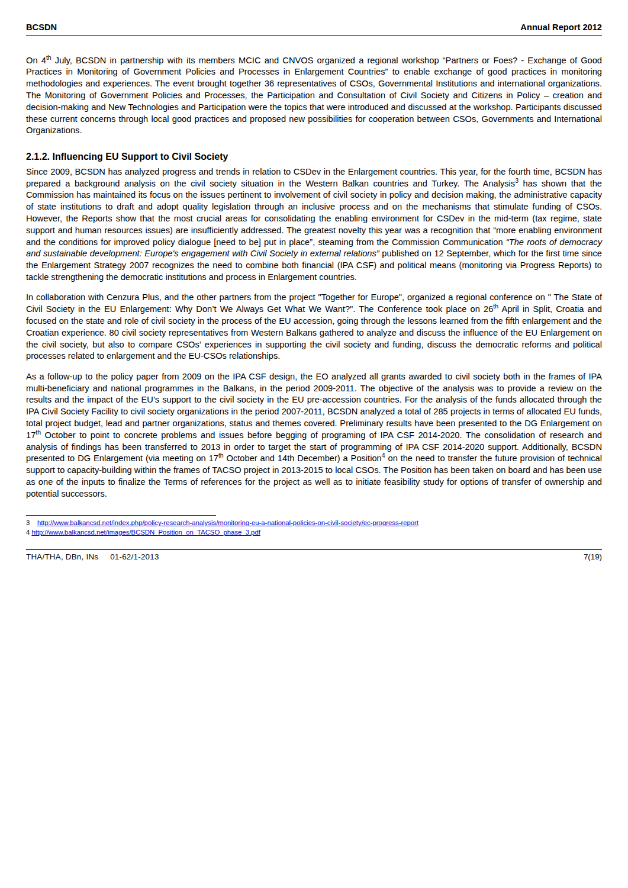BCSDN Annual Report 2012
On 4th July, BCSDN in partnership with its members MCIC and CNVOS organized a regional workshop “Partners or Foes? - Exchange of Good Practices in Monitoring of Government Policies and Processes in Enlargement Countries” to enable exchange of good practices in monitoring methodologies and experiences. The event brought together 36 representatives of CSOs, Governmental Institutions and international organizations. The Monitoring of Government Policies and Processes, the Participation and Consultation of Civil Society and Citizens in Policy – creation and decision-making and New Technologies and Participation were the topics that were introduced and discussed at the workshop. Participants discussed these current concerns through local good practices and proposed new possibilities for cooperation between CSOs, Governments and International Organizations.
2.1.2. Influencing EU Support to Civil Society
Since 2009, BCSDN has analyzed progress and trends in relation to CSDev in the Enlargement countries. This year, for the fourth time, BCSDN has prepared a background analysis on the civil society situation in the Western Balkan countries and Turkey. The Analysis3 has shown that the Commission has maintained its focus on the issues pertinent to involvement of civil society in policy and decision making, the administrative capacity of state institutions to draft and adopt quality legislation through an inclusive process and on the mechanisms that stimulate funding of CSOs. However, the Reports show that the most crucial areas for consolidating the enabling environment for CSDev in the mid-term (tax regime, state support and human resources issues) are insufficiently addressed. The greatest novelty this year was a recognition that “more enabling environment and the conditions for improved policy dialogue [need to be] put in place”, steaming from the Commission Communication “The roots of democracy and sustainable development: Europe's engagement with Civil Society in external relations” published on 12 September, which for the first time since the Enlargement Strategy 2007 recognizes the need to combine both financial (IPA CSF) and political means (monitoring via Progress Reports) to tackle strengthening the democratic institutions and process in Enlargement countries.
In collaboration with Cenzura Plus, and the other partners from the project "Together for Europe", organized a regional conference on " The State of Civil Society in the EU Enlargement: Why Don’t We Always Get What We Want?". The Conference took place on 26th April in Split, Croatia and focused on the state and role of civil society in the process of the EU accession, going through the lessons learned from the fifth enlargement and the Croatian experience. 80 civil society representatives from Western Balkans gathered to analyze and discuss the influence of the EU Enlargement on the civil society, but also to compare CSOs’ experiences in supporting the civil society and funding, discuss the democratic reforms and political processes related to enlargement and the EU-CSOs relationships.
As a follow-up to the policy paper from 2009 on the IPA CSF design, the EO analyzed all grants awarded to civil society both in the frames of IPA multi-beneficiary and national programmes in the Balkans, in the period 2009-2011. The objective of the analysis was to provide a review on the results and the impact of the EU’s support to the civil society in the EU pre-accession countries. For the analysis of the funds allocated through the IPA Civil Society Facility to civil society organizations in the period 2007-2011, BCSDN analyzed a total of 285 projects in terms of allocated EU funds, total project budget, lead and partner organizations, status and themes covered. Preliminary results have been presented to the DG Enlargement on 17th October to point to concrete problems and issues before begging of programing of IPA CSF 2014-2020. The consolidation of research and analysis of findings has been transferred to 2013 in order to target the start of programming of IPA CSF 2014-2020 support. Additionally, BCSDN presented to DG Enlargement (via meeting on 17th October and 14th December) a Position4 on the need to transfer the future provision of technical support to capacity-building within the frames of TACSO project in 2013-2015 to local CSOs. The Position has been taken on board and has been use as one of the inputs to finalize the Terms of references for the project as well as to initiate feasibility study for options of transfer of ownership and potential successors.
3 http://www.balkancsd.net/index.php/policy-research-analysis/monitoring-eu-a-national-policies-on-civil-society/ec-progress-report
4 http://www.balkancsd.net/images/BCSDN_Position_on_TACSO_phase_3.pdf
THA/THA, DBn, INs 01-62/1-2013 7(19)